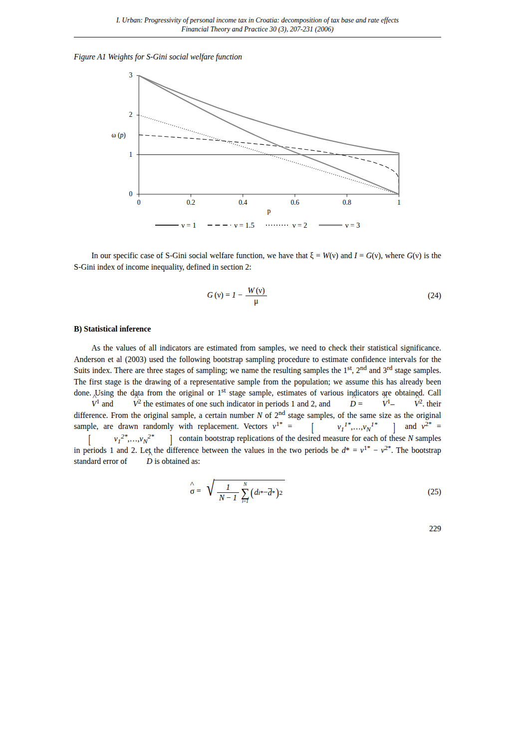I. Urban: Progressivity of personal income tax in Croatia: decomposition of tax base and rate effects
Financial Theory and Practice 30 (3), 207-231 (2006)
Figure A1 Weights for S-Gini social welfare function
0 1 2 3 ω (p) 0 0.2 0.4 0.6 0.8 1 p
ν = 1 ν = 1.5 ν = 2 ν = 3
In our specific case of S-Gini social welfare function, we have that ξ = W(ν) and I = G(ν), where G(ν) is the S-Gini index of income inequality, defined in section 2:
G (ν) = 1 − W (ν) μ
(24)
B) Statistical inference
As the values of all indicators are estimated from samples, we need to check their statistical significance. Anderson et al (2003) used the following bootstrap sampling procedure to estimate confidence intervals for the Suits index. There are three stages of sampling; we name the resulting samples the 1st, 2nd and 3rd stage samples. The first stage is the drawing of a representative sample from the population; we assume this has already been done. Using the data from the original or 1st stage sample, estimates of various indicators are obtained. Call V1 and V2 the estimates of one such indicator in periods 1 and 2, and D = V1– V2. their difference. From the original sample, a certain number N of 2nd stage samples, of the same size as the original sample, are drawn randomly with replacement. Vectors v1* = [v11*,…,vN1*] and v2* = [v12*,…,vN2*] contain bootstrap replications of the desired measure for each of these N samples in periods 1 and 2. Let the difference between the values in the two periods be d* = v1* − v2*. The bootstrap standard error of D is obtained as:
σ = √ 1 N − 1 N ∑ i=1 (di* − d*)2
(25)
229